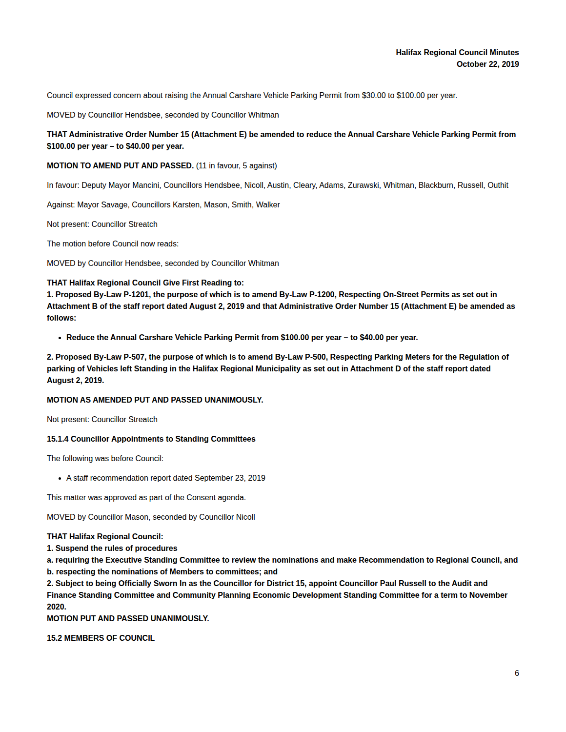Halifax Regional Council Minutes October 22, 2019
Council expressed concern about raising the Annual Carshare Vehicle Parking Permit from $30.00 to $100.00 per year.
MOVED by Councillor Hendsbee, seconded by Councillor Whitman
THAT Administrative Order Number 15 (Attachment E) be amended to reduce the Annual Carshare Vehicle Parking Permit from $100.00 per year – to $40.00 per year.
MOTION TO AMEND PUT AND PASSED. (11 in favour, 5 against)
In favour: Deputy Mayor Mancini, Councillors Hendsbee, Nicoll, Austin, Cleary, Adams, Zurawski, Whitman, Blackburn, Russell, Outhit
Against: Mayor Savage, Councillors Karsten, Mason, Smith, Walker
Not present: Councillor Streatch
The motion before Council now reads:
MOVED by Councillor Hendsbee, seconded by Councillor Whitman
THAT Halifax Regional Council Give First Reading to:
1. Proposed By-Law P-1201, the purpose of which is to amend By-Law P-1200, Respecting On-Street Permits as set out in Attachment B of the staff report dated August 2, 2019 and that Administrative Order Number 15 (Attachment E) be amended as follows:
Reduce the Annual Carshare Vehicle Parking Permit from $100.00 per year – to $40.00 per year.
2. Proposed By-Law P-507, the purpose of which is to amend By-Law P-500, Respecting Parking Meters for the Regulation of parking of Vehicles left Standing in the Halifax Regional Municipality as set out in Attachment D of the staff report dated August 2, 2019.
MOTION AS AMENDED PUT AND PASSED UNANIMOUSLY.
Not present: Councillor Streatch
15.1.4 Councillor Appointments to Standing Committees
The following was before Council:
A staff recommendation report dated September 23, 2019
This matter was approved as part of the Consent agenda.
MOVED by Councillor Mason, seconded by Councillor Nicoll
THAT Halifax Regional Council:
1. Suspend the rules of procedures
a. requiring the Executive Standing Committee to review the nominations and make Recommendation to Regional Council, and
b. respecting the nominations of Members to committees; and
2. Subject to being Officially Sworn In as the Councillor for District 15, appoint Councillor Paul Russell to the Audit and Finance Standing Committee and Community Planning Economic Development Standing Committee for a term to November 2020.
MOTION PUT AND PASSED UNANIMOUSLY.
15.2 MEMBERS OF COUNCIL
6